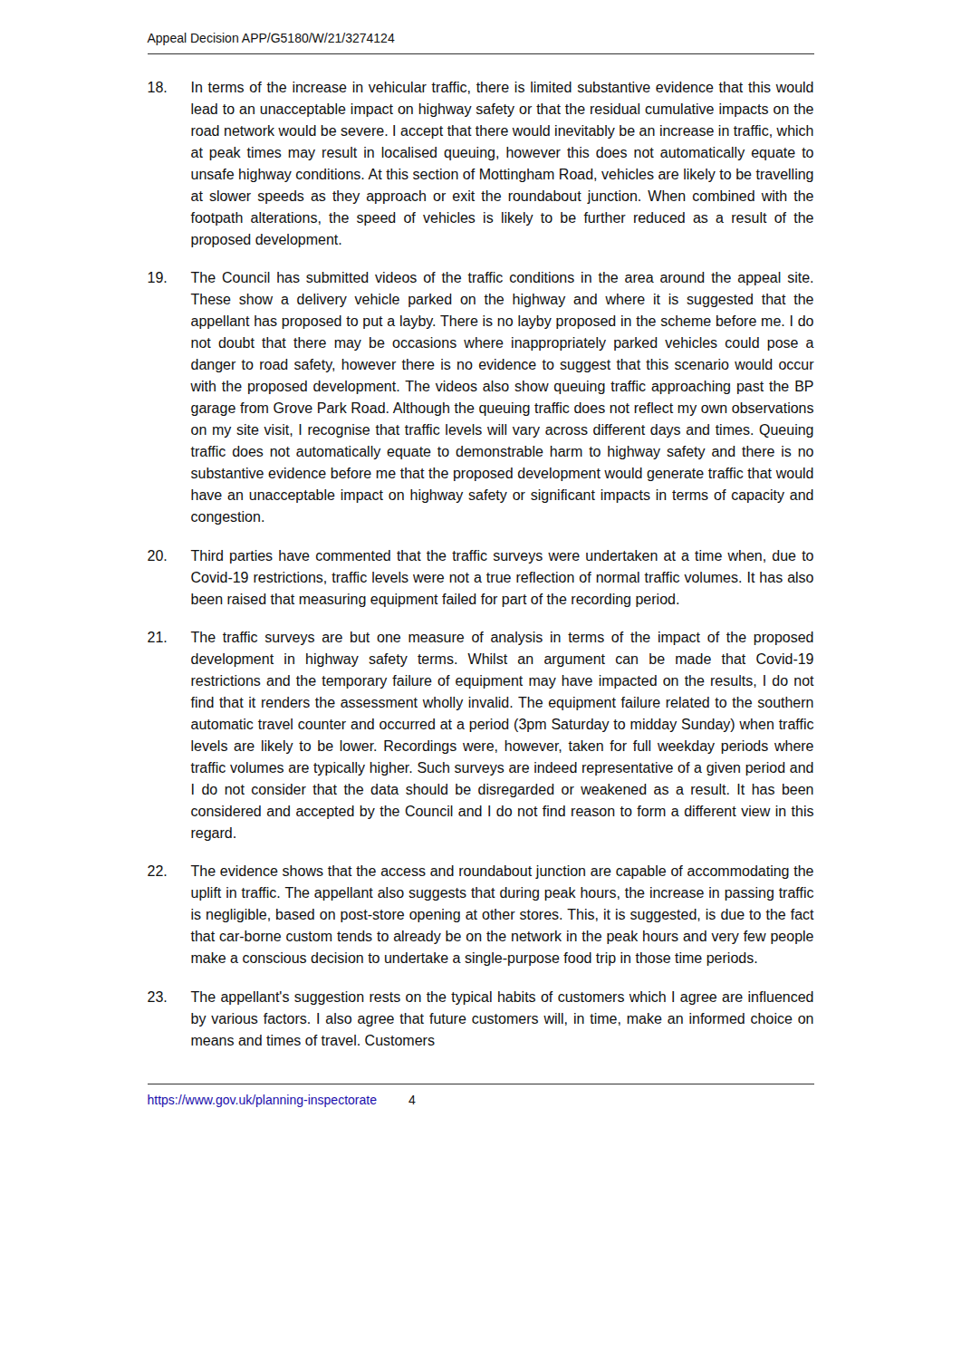Appeal Decision APP/G5180/W/21/3274124
18. In terms of the increase in vehicular traffic, there is limited substantive evidence that this would lead to an unacceptable impact on highway safety or that the residual cumulative impacts on the road network would be severe. I accept that there would inevitably be an increase in traffic, which at peak times may result in localised queuing, however this does not automatically equate to unsafe highway conditions. At this section of Mottingham Road, vehicles are likely to be travelling at slower speeds as they approach or exit the roundabout junction. When combined with the footpath alterations, the speed of vehicles is likely to be further reduced as a result of the proposed development.
19. The Council has submitted videos of the traffic conditions in the area around the appeal site. These show a delivery vehicle parked on the highway and where it is suggested that the appellant has proposed to put a layby. There is no layby proposed in the scheme before me. I do not doubt that there may be occasions where inappropriately parked vehicles could pose a danger to road safety, however there is no evidence to suggest that this scenario would occur with the proposed development. The videos also show queuing traffic approaching past the BP garage from Grove Park Road. Although the queuing traffic does not reflect my own observations on my site visit, I recognise that traffic levels will vary across different days and times. Queuing traffic does not automatically equate to demonstrable harm to highway safety and there is no substantive evidence before me that the proposed development would generate traffic that would have an unacceptable impact on highway safety or significant impacts in terms of capacity and congestion.
20. Third parties have commented that the traffic surveys were undertaken at a time when, due to Covid-19 restrictions, traffic levels were not a true reflection of normal traffic volumes. It has also been raised that measuring equipment failed for part of the recording period.
21. The traffic surveys are but one measure of analysis in terms of the impact of the proposed development in highway safety terms. Whilst an argument can be made that Covid-19 restrictions and the temporary failure of equipment may have impacted on the results, I do not find that it renders the assessment wholly invalid. The equipment failure related to the southern automatic travel counter and occurred at a period (3pm Saturday to midday Sunday) when traffic levels are likely to be lower. Recordings were, however, taken for full weekday periods where traffic volumes are typically higher. Such surveys are indeed representative of a given period and I do not consider that the data should be disregarded or weakened as a result. It has been considered and accepted by the Council and I do not find reason to form a different view in this regard.
22. The evidence shows that the access and roundabout junction are capable of accommodating the uplift in traffic. The appellant also suggests that during peak hours, the increase in passing traffic is negligible, based on post-store opening at other stores. This, it is suggested, is due to the fact that car-borne custom tends to already be on the network in the peak hours and very few people make a conscious decision to undertake a single-purpose food trip in those time periods.
23. The appellant's suggestion rests on the typical habits of customers which I agree are influenced by various factors. I also agree that future customers will, in time, make an informed choice on means and times of travel. Customers
https://www.gov.uk/planning-inspectorate 4